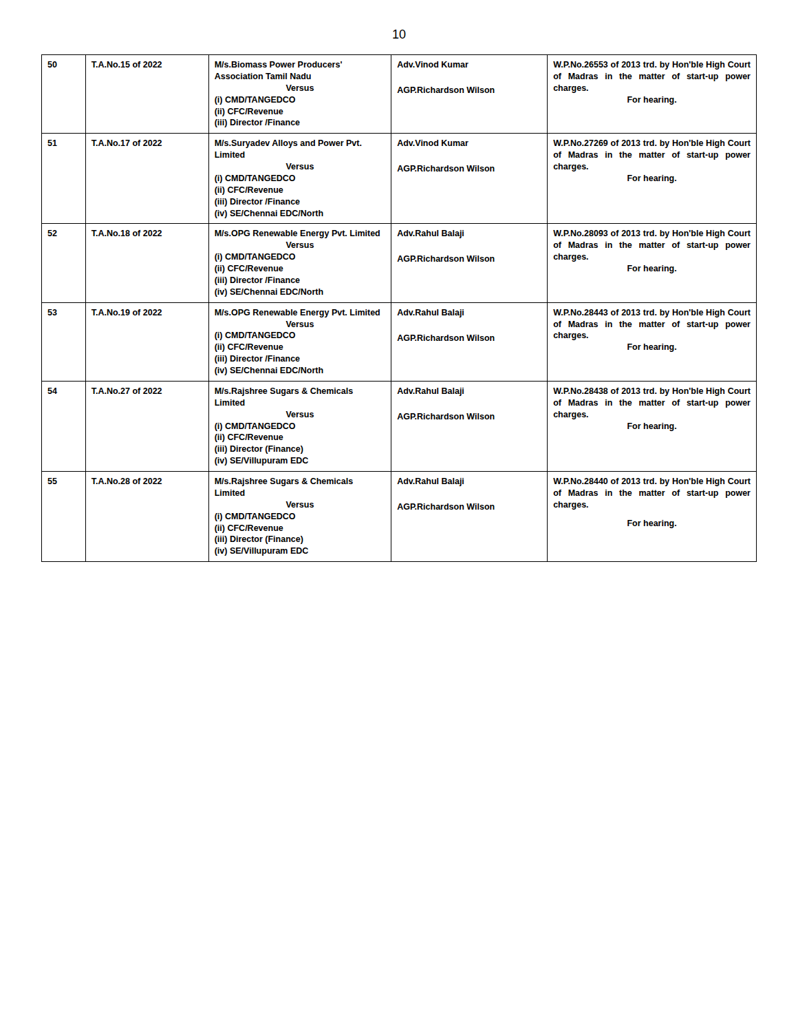10
| 50 | T.A.No.15 of 2022 | M/s.Biomass Power Producers' Association Tamil Nadu Versus (i) CMD/TANGEDCO (ii) CFC/Revenue (iii) Director /Finance | Adv.Vinod Kumar AGP.Richardson Wilson | W.P.No.26553 of 2013 trd. by Hon'ble High Court of Madras in the matter of start-up power charges. For hearing. |
| 51 | T.A.No.17 of 2022 | M/s.Suryadev Alloys and Power Pvt. Limited Versus (i) CMD/TANGEDCO (ii) CFC/Revenue (iii) Director /Finance (iv) SE/Chennai EDC/North | Adv.Vinod Kumar AGP.Richardson Wilson | W.P.No.27269 of 2013 trd. by Hon'ble High Court of Madras in the matter of start-up power charges. For hearing. |
| 52 | T.A.No.18 of 2022 | M/s.OPG Renewable Energy Pvt. Limited Versus (i) CMD/TANGEDCO (ii) CFC/Revenue (iii) Director /Finance (iv) SE/Chennai EDC/North | Adv.Rahul Balaji AGP.Richardson Wilson | W.P.No.28093 of 2013 trd. by Hon'ble High Court of Madras in the matter of start-up power charges. For hearing. |
| 53 | T.A.No.19 of 2022 | M/s.OPG Renewable Energy Pvt. Limited Versus (i) CMD/TANGEDCO (ii) CFC/Revenue (iii) Director /Finance (iv) SE/Chennai EDC/North | Adv.Rahul Balaji AGP.Richardson Wilson | W.P.No.28443 of 2013 trd. by Hon'ble High Court of Madras in the matter of start-up power charges. For hearing. |
| 54 | T.A.No.27 of 2022 | M/s.Rajshree Sugars & Chemicals Limited Versus (i) CMD/TANGEDCO (ii) CFC/Revenue (iii) Director (Finance) (iv) SE/Villupuram EDC | Adv.Rahul Balaji AGP.Richardson Wilson | W.P.No.28438 of 2013 trd. by Hon'ble High Court of Madras in the matter of start-up power charges. For hearing. |
| 55 | T.A.No.28 of 2022 | M/s.Rajshree Sugars & Chemicals Limited Versus (i) CMD/TANGEDCO (ii) CFC/Revenue (iii) Director (Finance) (iv) SE/Villupuram EDC | Adv.Rahul Balaji AGP.Richardson Wilson | W.P.No.28440 of 2013 trd. by Hon'ble High Court of Madras in the matter of start-up power charges. For hearing. |